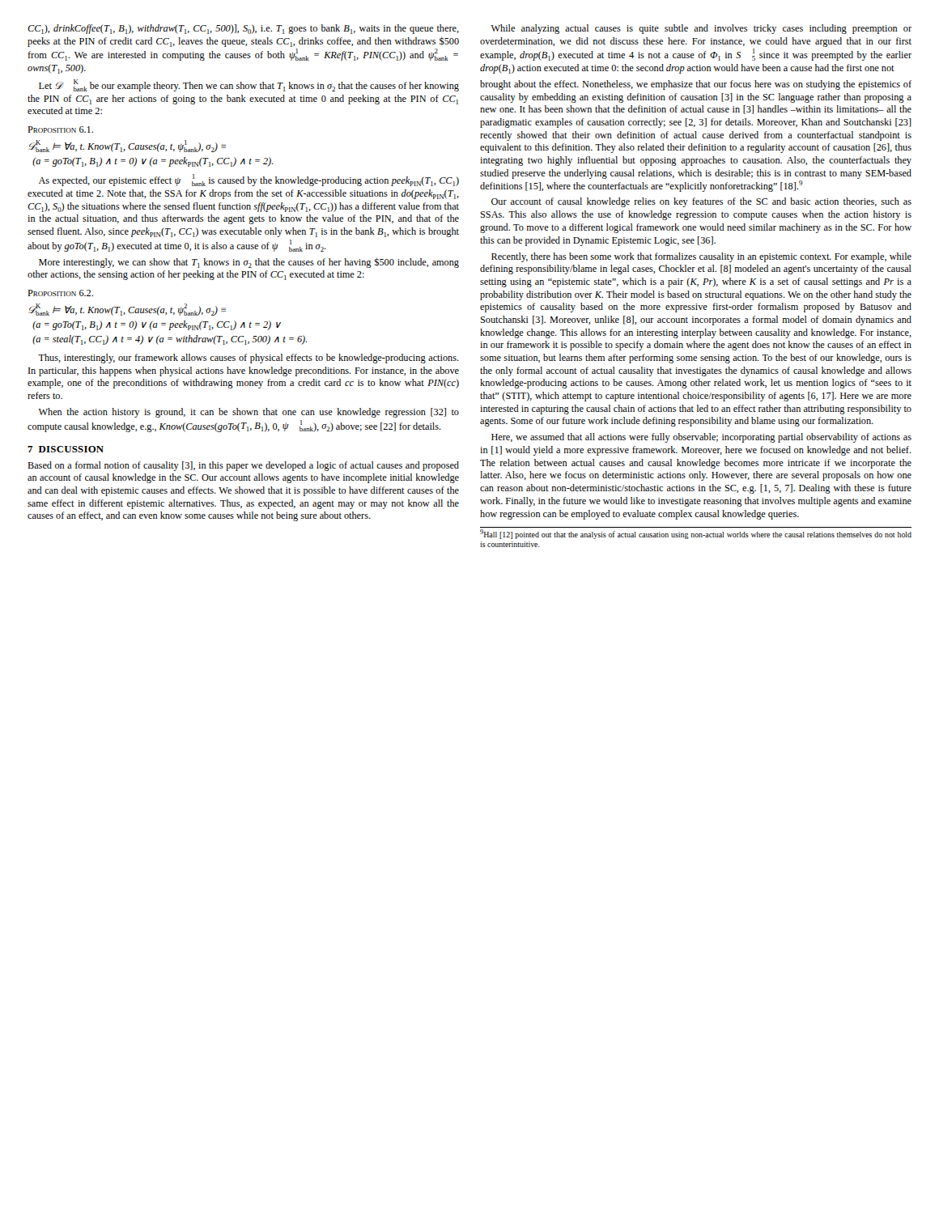CC1), drinkCoffee(T1, B1), withdraw(T1, CC1, 500)], S0), i.e. T1 goes to bank B1, waits in the queue there, peeks at the PIN of credit card CC1, leaves the queue, steals CC1, drinks coffee, and then withdraws $500 from CC1. We are interested in computing the causes of both ψ1bank = KRef(T1, PIN(CC1)) and ψ2bank = owns(T1, 500).
Let 𝒟Kbank be our example theory. Then we can show that T1 knows in σ2 that the causes of her knowing the PIN of CC1 are her actions of going to the bank executed at time 0 and peeking at the PIN of CC1 executed at time 2:
Proposition 6.1.
𝒟Kbank ⊨ ∀a, t. Know(T1, Causes(a, t, ψ1bank), σ2) ≡
(a = goTo(T1, B1) ∧ t = 0) ∨ (a = peekPIN(T1, CC1) ∧ t = 2).
As expected, our epistemic effect ψ1bank is caused by the knowledge-producing action peekPIN(T1, CC1) executed at time 2. Note that, the SSA for K drops from the set of K-accessible situations in do(peekPIN(T1, CC1), S0) the situations where the sensed fluent function sff(peekPIN(T1, CC1)) has a different value from that in the actual situation, and thus afterwards the agent gets to know the value of the PIN, and that of the sensed fluent. Also, since peekPIN(T1, CC1) was executable only when T1 is in the bank B1, which is brought about by goTo(T1, B1) executed at time 0, it is also a cause of ψ1bank in σ2.
More interestingly, we can show that T1 knows in σ2 that the causes of her having $500 include, among other actions, the sensing action of her peeking at the PIN of CC1 executed at time 2:
Proposition 6.2.
𝒟Kbank ⊨ ∀a, t. Know(T1, Causes(a, t, ψ2bank), σ2) ≡
(a = goTo(T1, B1) ∧ t = 0) ∨ (a = peekPIN(T1, CC1) ∧ t = 2) ∨
(a = steal(T1, CC1) ∧ t = 4) ∨ (a = withdraw(T1, CC1, 500) ∧ t = 6).
Thus, interestingly, our framework allows causes of physical effects to be knowledge-producing actions. In particular, this happens when physical actions have knowledge preconditions. For instance, in the above example, one of the preconditions of withdrawing money from a credit card cc is to know what PIN(cc) refers to.
When the action history is ground, it can be shown that one can use knowledge regression [32] to compute causal knowledge, e.g., Know(Causes(goTo(T1, B1), 0, ψ1bank), σ2) above; see [22] for details.
7 DISCUSSION
Based on a formal notion of causality [3], in this paper we developed a logic of actual causes and proposed an account of causal knowledge in the SC. Our account allows agents to have incomplete initial knowledge and can deal with epistemic causes and effects. We showed that it is possible to have different causes of the same effect in different epistemic alternatives. Thus, as expected, an agent may or may not know all the causes of an effect, and can even know some causes while not being sure about others.
While analyzing actual causes is quite subtle and involves tricky cases including preemption or overdetermination, we did not discuss these here. For instance, we could have argued that in our first example, drop(B1) executed at time 4 is not a cause of Φ1 in S15 since it was preempted by the earlier drop(B1) action executed at time 0: the second drop action would have been a cause had the first one not
brought about the effect. Nonetheless, we emphasize that our focus here was on studying the epistemics of causality by embedding an existing definition of causation [3] in the SC language rather than proposing a new one. It has been shown that the definition of actual cause in [3] handles –within its limitations– all the paradigmatic examples of causation correctly; see [2, 3] for details. Moreover, Khan and Soutchanski [23] recently showed that their own definition of actual cause derived from a counterfactual standpoint is equivalent to this definition. They also related their definition to a regularity account of causation [26], thus integrating two highly influential but opposing approaches to causation. Also, the counterfactuals they studied preserve the underlying causal relations, which is desirable; this is in contrast to many SEM-based definitions [15], where the counterfactuals are “explicitly nonforetracking” [18].9
Our account of causal knowledge relies on key features of the SC and basic action theories, such as SSAs. This also allows the use of knowledge regression to compute causes when the action history is ground. To move to a different logical framework one would need similar machinery as in the SC. For how this can be provided in Dynamic Epistemic Logic, see [36].
Recently, there has been some work that formalizes causality in an epistemic context. For example, while defining responsibility/blame in legal cases, Chockler et al. [8] modeled an agent's uncertainty of the causal setting using an “epistemic state”, which is a pair (K, Pr), where K is a set of causal settings and Pr is a probability distribution over K. Their model is based on structural equations. We on the other hand study the epistemics of causality based on the more expressive first-order formalism proposed by Batusov and Soutchanski [3]. Moreover, unlike [8], our account incorporates a formal model of domain dynamics and knowledge change. This allows for an interesting interplay between causality and knowledge. For instance, in our framework it is possible to specify a domain where the agent does not know the causes of an effect in some situation, but learns them after performing some sensing action. To the best of our knowledge, ours is the only formal account of actual causality that investigates the dynamics of causal knowledge and allows knowledge-producing actions to be causes. Among other related work, let us mention logics of “sees to it that” (STIT), which attempt to capture intentional choice/responsibility of agents [6, 17]. Here we are more interested in capturing the causal chain of actions that led to an effect rather than attributing responsibility to agents. Some of our future work include defining responsibility and blame using our formalization.
Here, we assumed that all actions were fully observable; incorporating partial observability of actions as in [1] would yield a more expressive framework. Moreover, here we focused on knowledge and not belief. The relation between actual causes and causal knowledge becomes more intricate if we incorporate the latter. Also, here we focus on deterministic actions only. However, there are several proposals on how one can reason about non-deterministic/stochastic actions in the SC, e.g. [1, 5, 7]. Dealing with these is future work. Finally, in the future we would like to investigate reasoning that involves multiple agents and examine how regression can be employed to evaluate complex causal knowledge queries.
9Hall [12] pointed out that the analysis of actual causation using non-actual worlds where the causal relations themselves do not hold is counterintuitive.